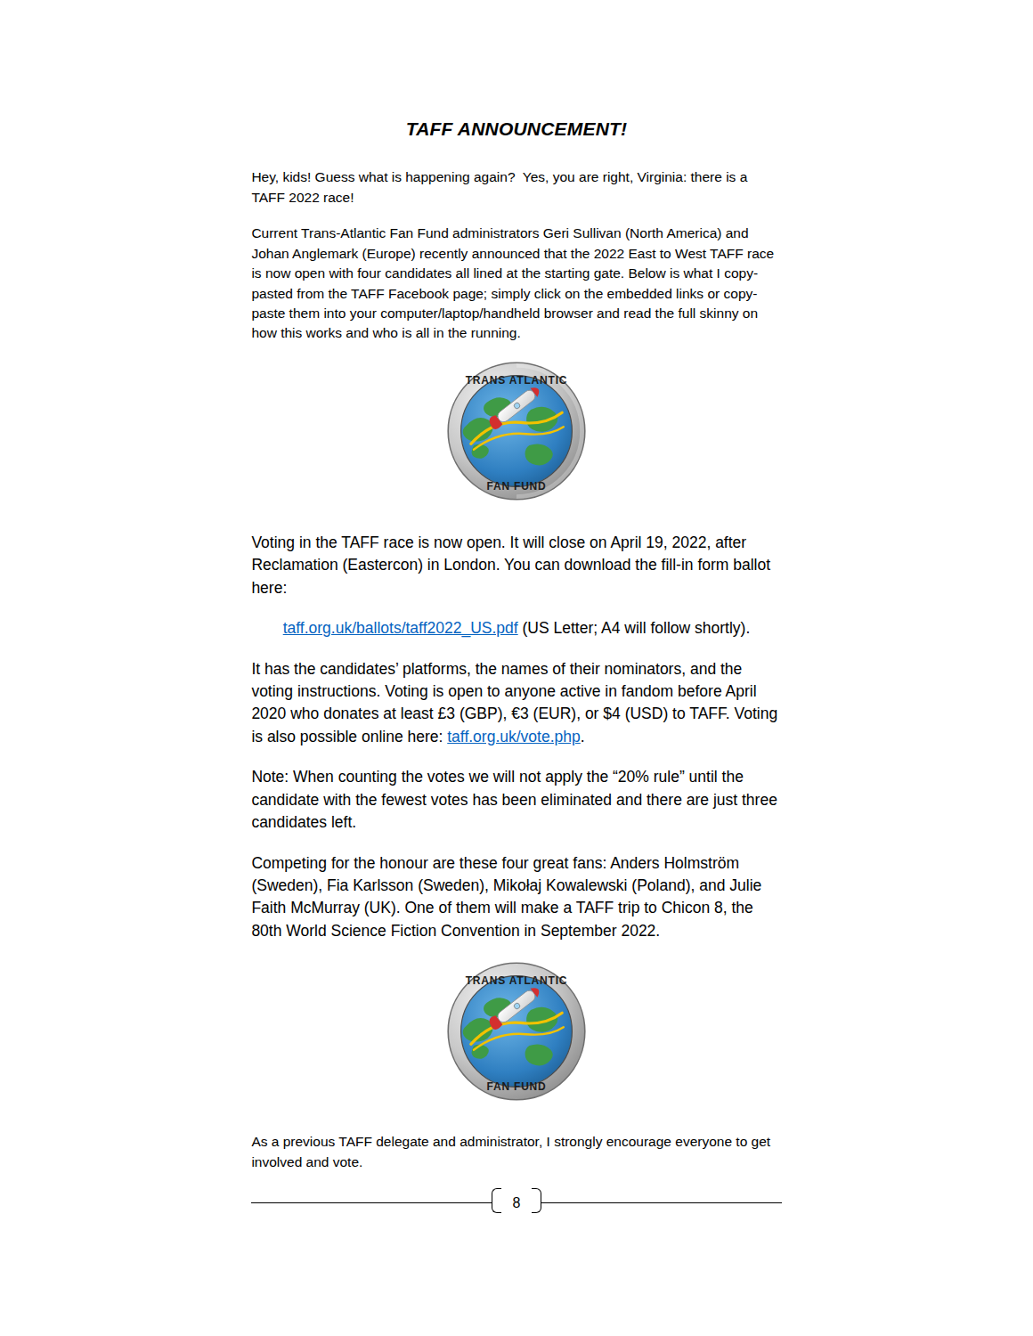TAFF ANNOUNCEMENT!
Hey, kids! Guess what is happening again? Yes, you are right, Virginia: there is a TAFF 2022 race!
Current Trans-Atlantic Fan Fund administrators Geri Sullivan (North America) and Johan Anglemark (Europe) recently announced that the 2022 East to West TAFF race is now open with four candidates all lined at the starting gate. Below is what I copy-pasted from the TAFF Facebook page; simply click on the embedded links or copy-paste them into your computer/laptop/handheld browser and read the full skinny on how this works and who is all in the running.
TRANS ATLANTIC FAN FUND
Voting in the TAFF race is now open. It will close on April 19, 2022, after Reclamation (Eastercon) in London. You can download the fill-in form ballot here:
taff.org.uk/ballots/taff2022_US.pdf (US Letter; A4 will follow shortly).
It has the candidates’ platforms, the names of their nominators, and the voting instructions. Voting is open to anyone active in fandom before April 2020 who donates at least £3 (GBP), €3 (EUR), or $4 (USD) to TAFF. Voting is also possible online here: taff.org.uk/vote.php.
Note: When counting the votes we will not apply the “20% rule” until the candidate with the fewest votes has been eliminated and there are just three candidates left.
Competing for the honour are these four great fans: Anders Holmström (Sweden), Fia Karlsson (Sweden), Mikołaj Kowalewski (Poland), and Julie Faith McMurray (UK). One of them will make a TAFF trip to Chicon 8, the 80th World Science Fiction Convention in September 2022.
TRANS ATLANTIC FAN FUND
As a previous TAFF delegate and administrator, I strongly encourage everyone to get involved and vote.
8